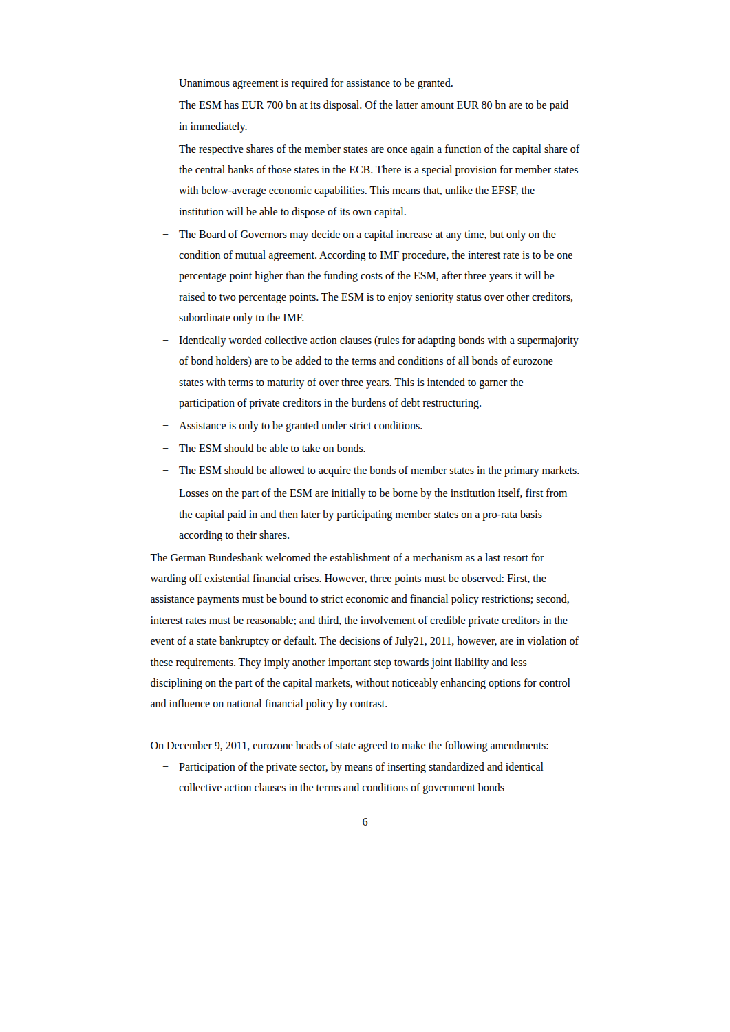Unanimous agreement is required for assistance to be granted.
The ESM has EUR 700 bn at its disposal. Of the latter amount EUR 80 bn are to be paid in immediately.
The respective shares of the member states are once again a function of the capital share of the central banks of those states in the ECB. There is a special provision for member states with below-average economic capabilities. This means that, unlike the EFSF, the institution will be able to dispose of its own capital.
The Board of Governors may decide on a capital increase at any time, but only on the condition of mutual agreement. According to IMF procedure, the interest rate is to be one percentage point higher than the funding costs of the ESM, after three years it will be raised to two percentage points. The ESM is to enjoy seniority status over other creditors, subordinate only to the IMF.
Identically worded collective action clauses (rules for adapting bonds with a supermajority of bond holders) are to be added to the terms and conditions of all bonds of eurozone states with terms to maturity of over three years. This is intended to garner the participation of private creditors in the burdens of debt restructuring.
Assistance is only to be granted under strict conditions.
The ESM should be able to take on bonds.
The ESM should be allowed to acquire the bonds of member states in the primary markets.
Losses on the part of the ESM are initially to be borne by the institution itself, first from the capital paid in and then later by participating member states on a pro-rata basis according to their shares.
The German Bundesbank welcomed the establishment of a mechanism as a last resort for warding off existential financial crises. However, three points must be observed: First, the assistance payments must be bound to strict economic and financial policy restrictions; second, interest rates must be reasonable; and third, the involvement of credible private creditors in the event of a state bankruptcy or default. The decisions of July21, 2011, however, are in violation of these requirements. They imply another important step towards joint liability and less disciplining on the part of the capital markets, without noticeably enhancing options for control and influence on national financial policy by contrast.
On December 9, 2011, eurozone heads of state agreed to make the following amendments:
Participation of the private sector, by means of inserting standardized and identical collective action clauses in the terms and conditions of government bonds
6